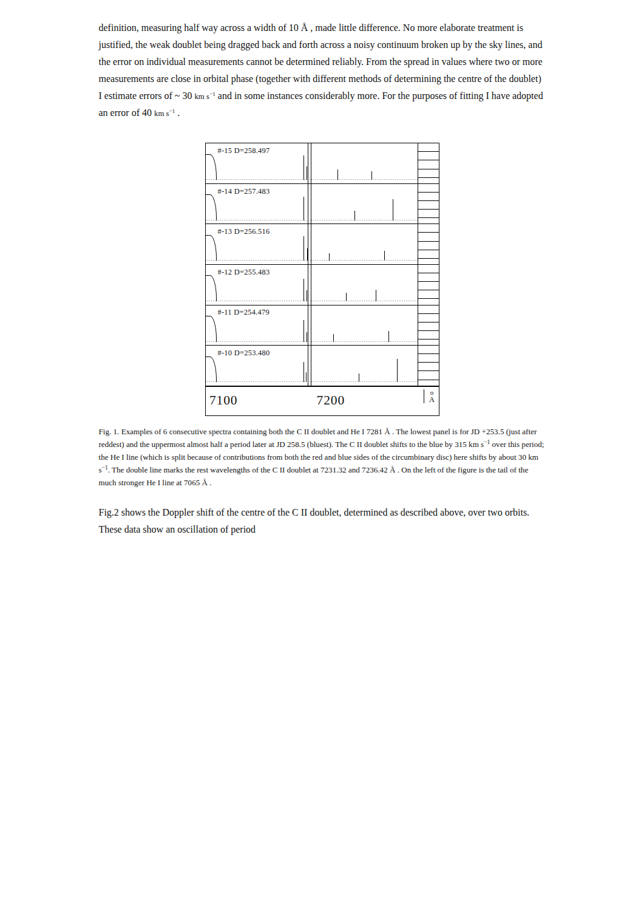definition, measuring half way across a width of 10 Å , made little difference. No more elaborate treatment is justified, the weak doublet being dragged back and forth across a noisy continuum broken up by the sky lines, and the error on individual measurements cannot be determined reliably. From the spread in values where two or more measurements are close in orbital phase (together with different methods of determining the centre of the doublet) I estimate errors of ~ 30 km s−1 and in some instances considerably more. For the purposes of fitting I have adopted an error of 40 km s−1 .
#-15 D=258.497
#-14 D=257.483
#-13 D=256.516
#-12 D=255.483
#-11 D=254.479
#-10 D=253.480
7100 7200 o A
Fig. 1. Examples of 6 consecutive spectra containing both the C II doublet and He I 7281 Å . The lowest panel is for JD +253.5 (just after reddest) and the uppermost almost half a period later at JD 258.5 (bluest). The C II doublet shifts to the blue by 315 km s−1 over this period; the He I line (which is split because of contributions from both the red and blue sides of the circumbinary disc) here shifts by about 30 km s−1. The double line marks the rest wavelengths of the C II doublet at 7231.32 and 7236.42 Å . On the left of the figure is the tail of the much stronger He I line at 7065 Å .
Fig.2 shows the Doppler shift of the centre of the C II doublet, determined as described above, over two orbits. These data show an oscillation of period